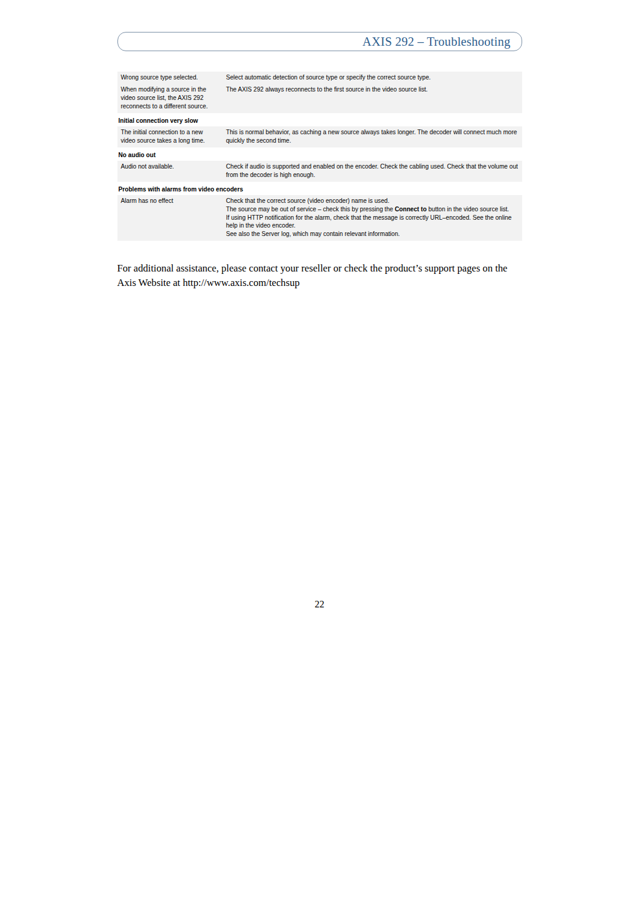AXIS 292 – Troubleshooting
| Wrong source type selected. | Select automatic detection of source type or specify the correct source type. |
| When modifying a source in the video source list, the AXIS 292 reconnects to a different source. | The AXIS 292 always reconnects to the first source in the video source list. |
| Initial connection very slow |
| The initial connection to a new video source takes a long time. | This is normal behavior, as caching a new source always takes longer. The decoder will connect much more quickly the second time. |
| No audio out |
| Audio not available. | Check if audio is supported and enabled on the encoder. Check the cabling used. Check that the volume out from the decoder is high enough. |
| Problems with alarms from video encoders |
| Alarm has no effect | Check that the correct source (video encoder) name is used. The source may be out of service – check this by pressing the Connect to button in the video source list. If using HTTP notification for the alarm, check that the message is correctly URL–encoded. See the online help in the video encoder. See also the Server log, which may contain relevant information. |
For additional assistance, please contact your reseller or check the product’s support pages on the Axis Website at http://www.axis.com/techsup
22